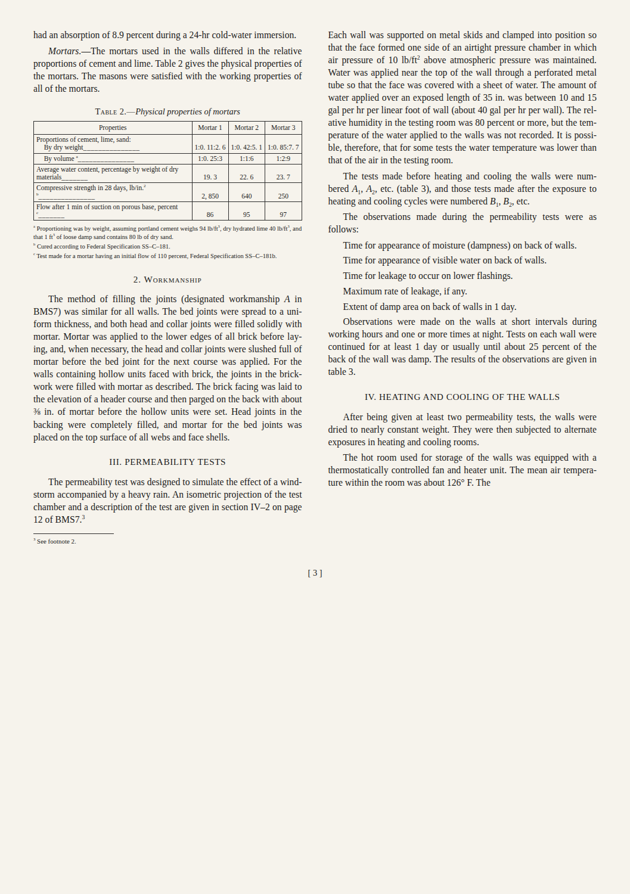had an absorption of 8.9 percent during a 24-hr cold-water immersion.
Mortars.—The mortars used in the walls differed in the relative proportions of cement and lime. Table 2 gives the physical properties of the mortars. The masons were satisfied with the working properties of all of the mortars.
Table 2.—Physical properties of mortars
| Properties | Mortar 1 | Mortar 2 | Mortar 3 |
| --- | --- | --- | --- |
| Proportions of cement, lime, sand: By dry weight _______________ | 1:0. 11:2. 6 | 1:0. 42:5. 1 | 1:0. 85:7. 7 |
| By volume a _______________ | 1:0. 25:3 | 1:1:6 | 1:2:9 |
| Average water content, percentage by weight of dry materials _______ | 19. 3 | 22. 6 | 23. 7 |
| Compressive strength in 28 days, lb/in. 2 b _______________ | 2, 850 | 640 | 250 |
| Flow after 1 min of suction on porous base, percent c _______ | 86 | 95 | 97 |
a Proportioning was by weight, assuming portland cement weighs 94 lb/ft3, dry hydrated lime 40 lb/ft3, and that 1 ft3 of loose damp sand contains 80 lb of dry sand.
b Cured according to Federal Specification SS–C–181.
c Test made for a mortar having an initial flow of 110 percent, Federal Specification SS–C–181b.
2. Workmanship
The method of filling the joints (designated workmanship A in BMS7) was similar for all walls. The bed joints were spread to a uniform thickness, and both head and collar joints were filled solidly with mortar. Mortar was applied to the lower edges of all brick before laying, and, when necessary, the head and collar joints were slushed full of mortar before the bed joint for the next course was applied. For the walls containing hollow units faced with brick, the joints in the brickwork were filled with mortar as described. The brick facing was laid to the elevation of a header course and then parged on the back with about ⅜ in. of mortar before the hollow units were set. Head joints in the backing were completely filled, and mortar for the bed joints was placed on the top surface of all webs and face shells.
III. Permeability Tests
The permeability test was designed to simulate the effect of a windstorm accompanied by a heavy rain. An isometric projection of the test chamber and a description of the test are given in section IV–2 on page 12 of BMS7.3
3 See footnote 2.
Each wall was supported on metal skids and clamped into position so that the face formed one side of an airtight pressure chamber in which air pressure of 10 lb/ft2 above atmospheric pressure was maintained. Water was applied near the top of the wall through a perforated metal tube so that the face was covered with a sheet of water. The amount of water applied over an exposed length of 35 in. was between 10 and 15 gal per hr per linear foot of wall (about 40 gal per hr per wall). The relative humidity in the testing room was 80 percent or more, but the temperature of the water applied to the walls was not recorded. It is possible, therefore, that for some tests the water temperature was lower than that of the air in the testing room.
The tests made before heating and cooling the walls were numbered A1, A2, etc. (table 3), and those tests made after the exposure to heating and cooling cycles were numbered B1, B2, etc.
The observations made during the permeability tests were as follows:
Time for appearance of moisture (dampness) on back of walls.
Time for appearance of visible water on back of walls.
Time for leakage to occur on lower flashings.
Maximum rate of leakage, if any.
Extent of damp area on back of walls in 1 day.
Observations were made on the walls at short intervals during working hours and one or more times at night. Tests on each wall were continued for at least 1 day or usually until about 25 percent of the back of the wall was damp. The results of the observations are given in table 3.
IV. Heating and Cooling of the Walls
After being given at least two permeability tests, the walls were dried to nearly constant weight. They were then subjected to alternate exposures in heating and cooling rooms.
The hot room used for storage of the walls was equipped with a thermostatically controlled fan and heater unit. The mean air temperature within the room was about 126° F. The
[ 3 ]